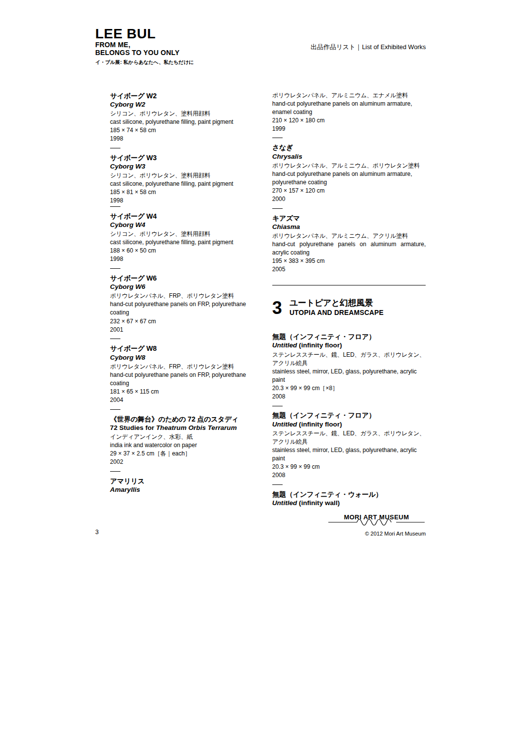LEE BUL
FROM ME,
BELONGS TO YOU ONLY
イ・ブル展: 私からあなたへ、私たちだけに
出品作品リスト｜List of Exhibited Works
サイボーグ W2
Cyborg W2
シリコン、ポリウレタン、塗料用顔料
cast silicone, polyurethane filling, paint pigment
185 × 74 × 58 cm
1998
サイボーグ W3
Cyborg W3
シリコン、ポリウレタン、塗料用顔料
cast silicone, polyurethane filling, paint pigment
185 × 81 × 58 cm
1998
サイボーグ W4
Cyborg W4
シリコン、ポリウレタン、塗料用顔料
cast silicone, polyurethane filling, paint pigment
188 × 60 × 50 cm
1998
サイボーグ W6
Cyborg W6
ポリウレタンパネル、FRP、ポリウレタン塗料
hand-cut polyurethane panels on FRP, polyurethane coating
232 × 67 × 67 cm
2001
サイボーグ W8
Cyborg W8
ポリウレタンパネル、FRP、ポリウレタン塗料
hand-cut polyurethane panels on FRP, polyurethane coating
181 × 65 × 115 cm
2004
《世界の舞台》のための 72 点のスタディ
72 Studies for Theatrum Orbis Terrarum
インディアンインク、水彩、紙
india ink and watercolor on paper
29 × 37 × 2.5 cm［各｜each］
2002
アマリリス
Amaryllis
ポリウレタンパネル、アルミニウム、エナメル塗料
hand-cut polyurethane panels on aluminum armature,
enamel coating
210 × 120 × 180 cm
1999
さなぎ
Chrysalis
ポリウレタンパネル、アルミニウム、ポリウレタン塗料
hand-cut polyurethane panels on aluminum armature,
polyurethane coating
270 × 157 × 120 cm
2000
キアズマ
Chiasma
ポリウレタンパネル、アルミニウム、アクリル塗料
hand-cut polyurethane panels on aluminum armature, acrylic coating
195 × 383 × 395 cm
2005
3
ユートピアと幻想風景
UTOPIA AND DREAMSCAPE
無題（インフィニティ・フロア）
Untitled (infinity floor)
ステンレススチール、鏡、LED、ガラス、ポリウレタン、アクリル絵具
stainless steel, mirror, LED, glass, polyurethane, acrylic paint
20.3 × 99 × 99 cm［×8］
2008
無題（インフィニティ・フロア）
Untitled (infinity floor)
ステンレススチール、鏡、LED、ガラス、ポリウレタン、アクリル絵具
stainless steel, mirror, LED, glass, polyurethane, acrylic paint
20.3 × 99 × 99 cm
2008
無題（インフィニティ・ウォール）
Untitled (infinity wall)
3
MORI ART MUSEUM
© 2012 Mori Art Museum